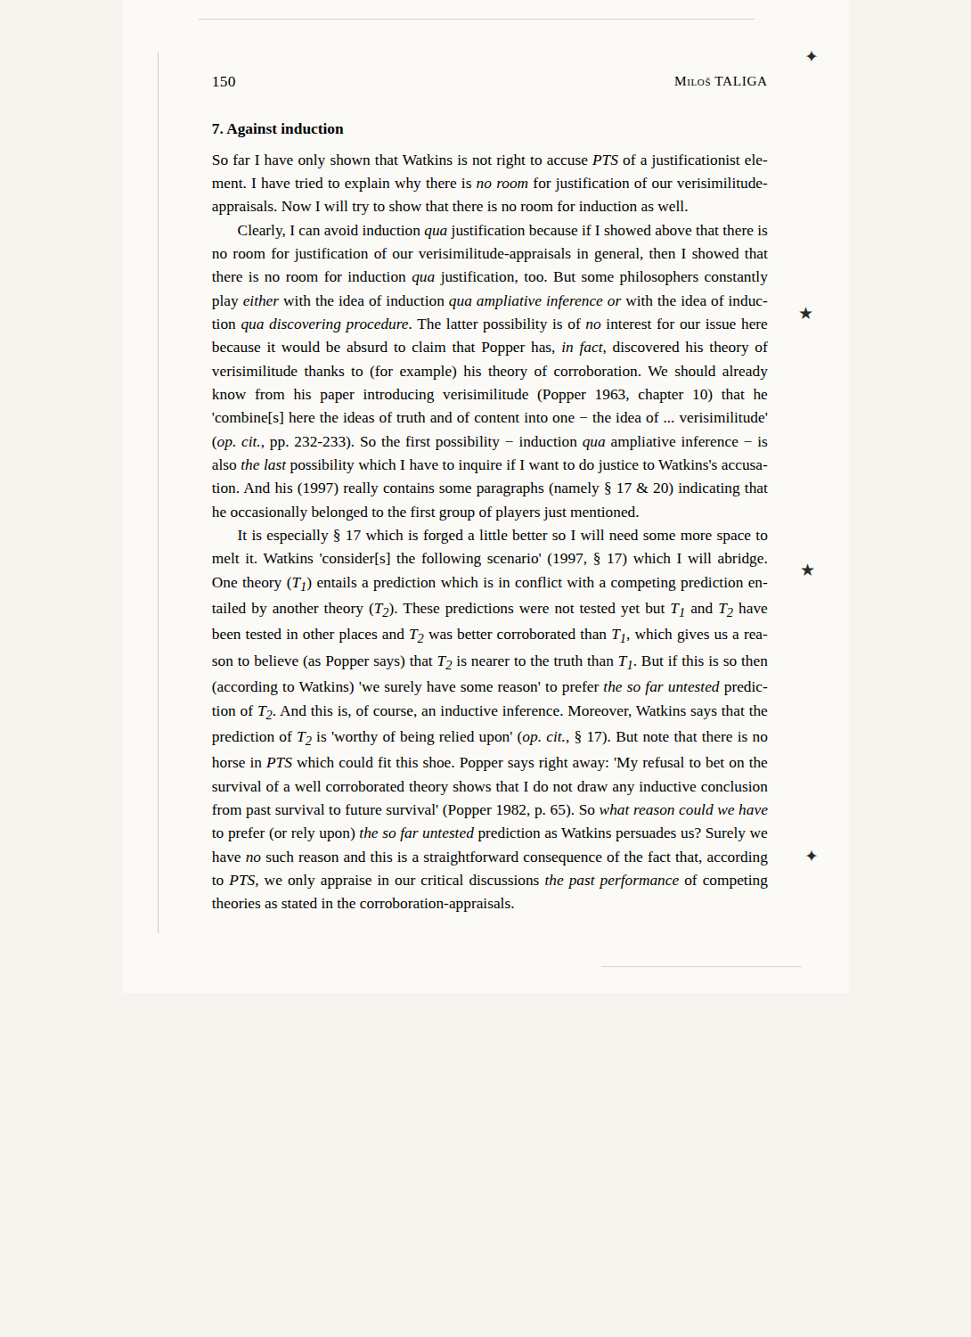✦ ★ ★ ✦
150
Miloš TALIGA
7. Against induction
So far I have only shown that Watkins is not right to accuse PTS of a justificationist element. I have tried to explain why there is no room for justification of our verisimilitude-appraisals. Now I will try to show that there is no room for induction as well.
Clearly, I can avoid induction qua justification because if I showed above that there is no room for justification of our verisimilitude-appraisals in general, then I showed that there is no room for induction qua justification, too. But some philosophers constantly play either with the idea of induction qua ampliative inference or with the idea of induction qua discovering procedure. The latter possibility is of no interest for our issue here because it would be absurd to claim that Popper has, in fact, discovered his theory of verisimilitude thanks to (for example) his theory of corroboration. We should already know from his paper introducing verisimilitude (Popper 1963, chapter 10) that he 'combine[s] here the ideas of truth and of content into one − the idea of ... verisimilitude' (op. cit., pp. 232-233). So the first possibility − induction qua ampliative inference − is also the last possibility which I have to inquire if I want to do justice to Watkins's accusation. And his (1997) really contains some paragraphs (namely § 17 & 20) indicating that he occasionally belonged to the first group of players just mentioned.
It is especially § 17 which is forged a little better so I will need some more space to melt it. Watkins 'consider[s] the following scenario' (1997, § 17) which I will abridge. One theory (T1) entails a prediction which is in conflict with a competing prediction entailed by another theory (T2). These predictions were not tested yet but T1 and T2 have been tested in other places and T2 was better corroborated than T1, which gives us a reason to believe (as Popper says) that T2 is nearer to the truth than T1. But if this is so then (according to Watkins) 'we surely have some reason' to prefer the so far untested prediction of T2. And this is, of course, an inductive inference. Moreover, Watkins says that the prediction of T2 is 'worthy of being relied upon' (op. cit., § 17). But note that there is no horse in PTS which could fit this shoe. Popper says right away: 'My refusal to bet on the survival of a well corroborated theory shows that I do not draw any inductive conclusion from past survival to future survival' (Popper 1982, p. 65). So what reason could we have to prefer (or rely upon) the so far untested prediction as Watkins persuades us? Surely we have no such reason and this is a straightforward consequence of the fact that, according to PTS, we only appraise in our critical discussions the past performance of competing theories as stated in the corroboration-appraisals.